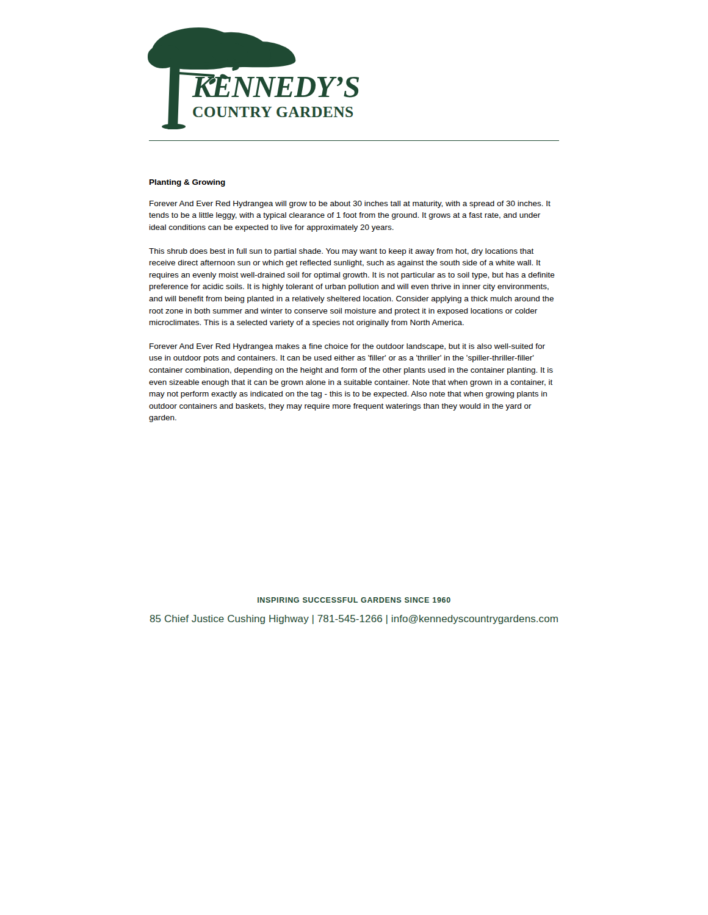KENNEDY’S
COUNTRY GARDENS
Planting & Growing
Forever And Ever Red Hydrangea will grow to be about 30 inches tall at maturity, with a spread of 30 inches. It tends to be a little leggy, with a typical clearance of 1 foot from the ground. It grows at a fast rate, and under ideal conditions can be expected to live for approximately 20 years.
This shrub does best in full sun to partial shade. You may want to keep it away from hot, dry locations that receive direct afternoon sun or which get reflected sunlight, such as against the south side of a white wall. It requires an evenly moist well-drained soil for optimal growth. It is not particular as to soil type, but has a definite preference for acidic soils. It is highly tolerant of urban pollution and will even thrive in inner city environments, and will benefit from being planted in a relatively sheltered location. Consider applying a thick mulch around the root zone in both summer and winter to conserve soil moisture and protect it in exposed locations or colder microclimates. This is a selected variety of a species not originally from North America.
Forever And Ever Red Hydrangea makes a fine choice for the outdoor landscape, but it is also well-suited for use in outdoor pots and containers. It can be used either as 'filler' or as a 'thriller' in the 'spiller-thriller-filler' container combination, depending on the height and form of the other plants used in the container planting. It is even sizeable enough that it can be grown alone in a suitable container. Note that when grown in a container, it may not perform exactly as indicated on the tag - this is to be expected. Also note that when growing plants in outdoor containers and baskets, they may require more frequent waterings than they would in the yard or garden.
INSPIRING SUCCESSFUL GARDENS SINCE 1960
85 Chief Justice Cushing Highway | 781-545-1266 | info@kennedyscountrygardens.com